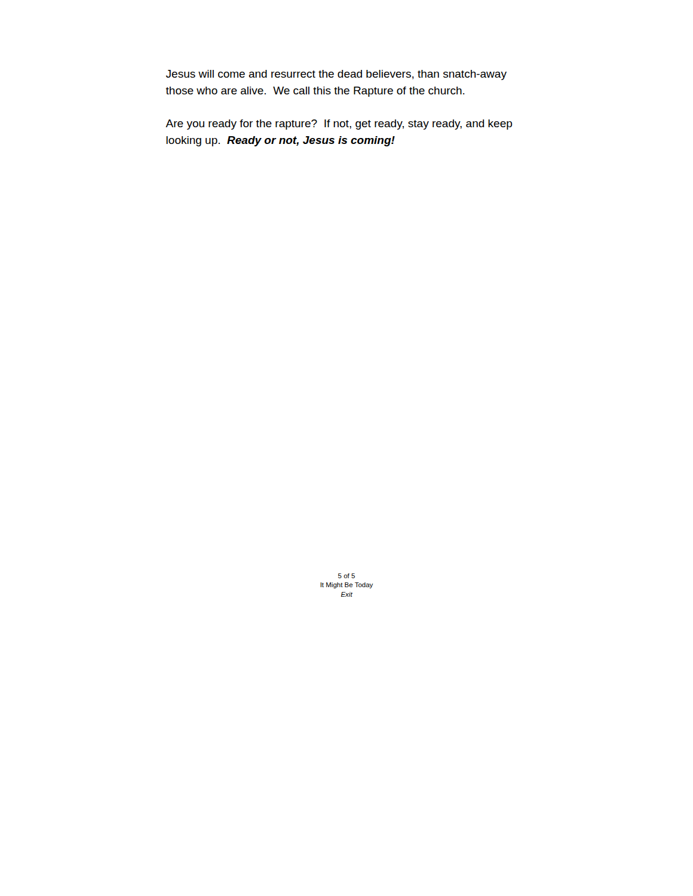Jesus will come and resurrect the dead believers, than snatch-away those who are alive. We call this the Rapture of the church.
Are you ready for the rapture? If not, get ready, stay ready, and keep looking up. Ready or not, Jesus is coming!
5 of 5
It Might Be Today
Exit